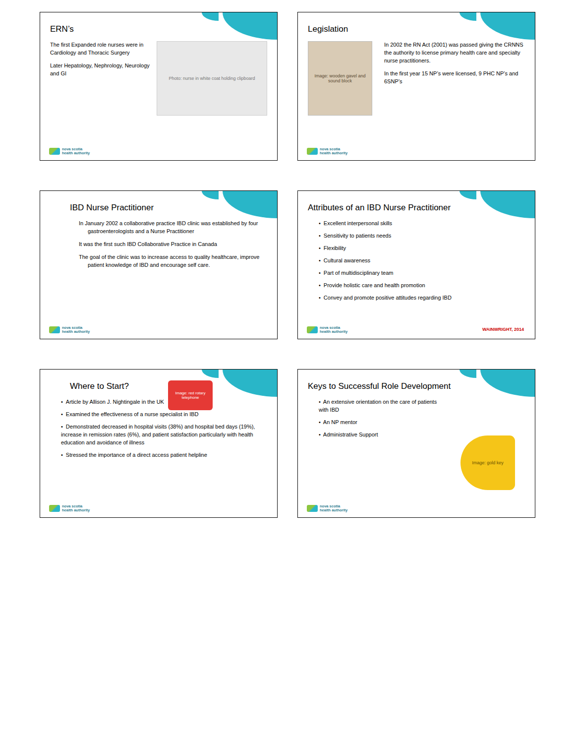ERN’s
The first Expanded role nurses were in Cardiology and Thoracic Surgery
Later Hepatology, Nephrology, Neurology and GI
Photo: nurse in white coat holding clipboard
nova scotia
health authority
Legislation
Image: wooden gavel and sound block
In 2002 the RN Act (2001) was passed giving the CRNNS the authority to license primary health care and specialty nurse practitioners.
In the first year 15 NP’s were licensed, 9 PHC NP’s and 6SNP’s
nova scotia
health authority
IBD Nurse Practitioner
In January 2002 a collaborative practice IBD clinic was established by four gastroenterologists and a Nurse Practitioner
It was the first such IBD Collaborative Practice in Canada
The goal of the clinic was to increase access to quality healthcare, improve patient knowledge of IBD and encourage self care.
nova scotia
health authority
Attributes of an IBD Nurse Practitioner
Excellent interpersonal skills
Sensitivity to patients needs
Flexibility
Cultural awareness
Part of multidisciplinary team
Provide holistic care and health promotion
Convey and promote positive attitudes regarding IBD
WAINWRIGHT, 2014
nova scotia
health authority
Image: red rotary telephone
Where to Start?
Article by Allison J. Nightingale in the UK
Examined the effectiveness of a nurse specialist in IBD
Demonstrated decreased in hospital visits (38%) and hospital bed days (19%), increase in remission rates (6%), and patient satisfaction particularly with health education and avoidance of illness
Stressed the importance of a direct access patient helpline
nova scotia
health authority
Keys to Successful Role Development
An extensive orientation on the care of patients with IBD
An NP mentor
Administrative Support
Image: gold key
nova scotia
health authority